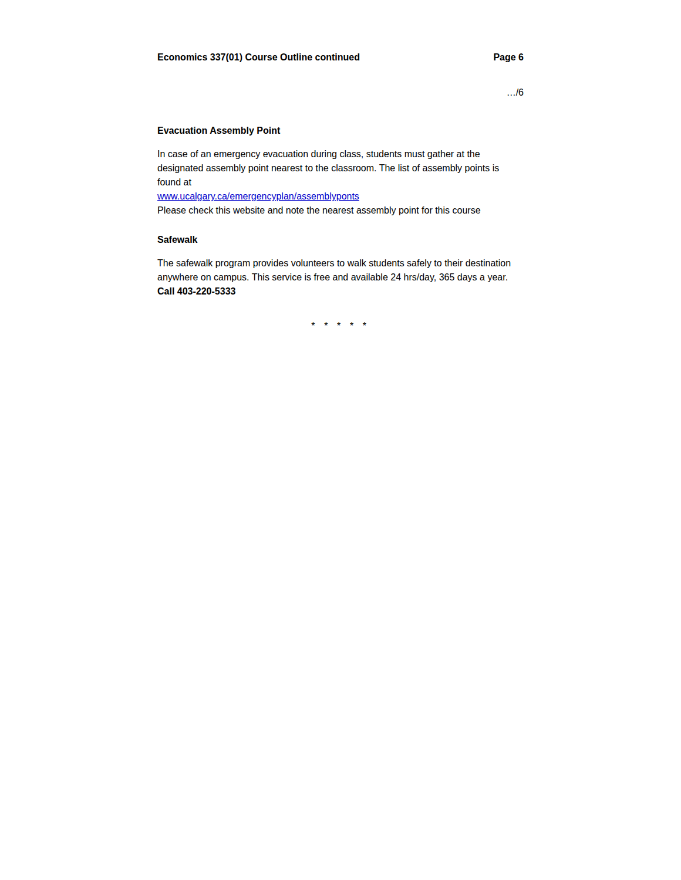Economics 337(01) Course Outline continued
Page 6
…/6
Evacuation Assembly Point
In case of an emergency evacuation during class, students must gather at the designated assembly point nearest to the classroom. The list of assembly points is found at
www.ucalgary.ca/emergencyplan/assemblyponts
Please check this website and note the nearest assembly point for this course
Safewalk
The safewalk program provides volunteers to walk students safely to their destination anywhere on campus. This service is free and available 24 hrs/day, 365 days a year.
Call 403-220-5333
* * * * *